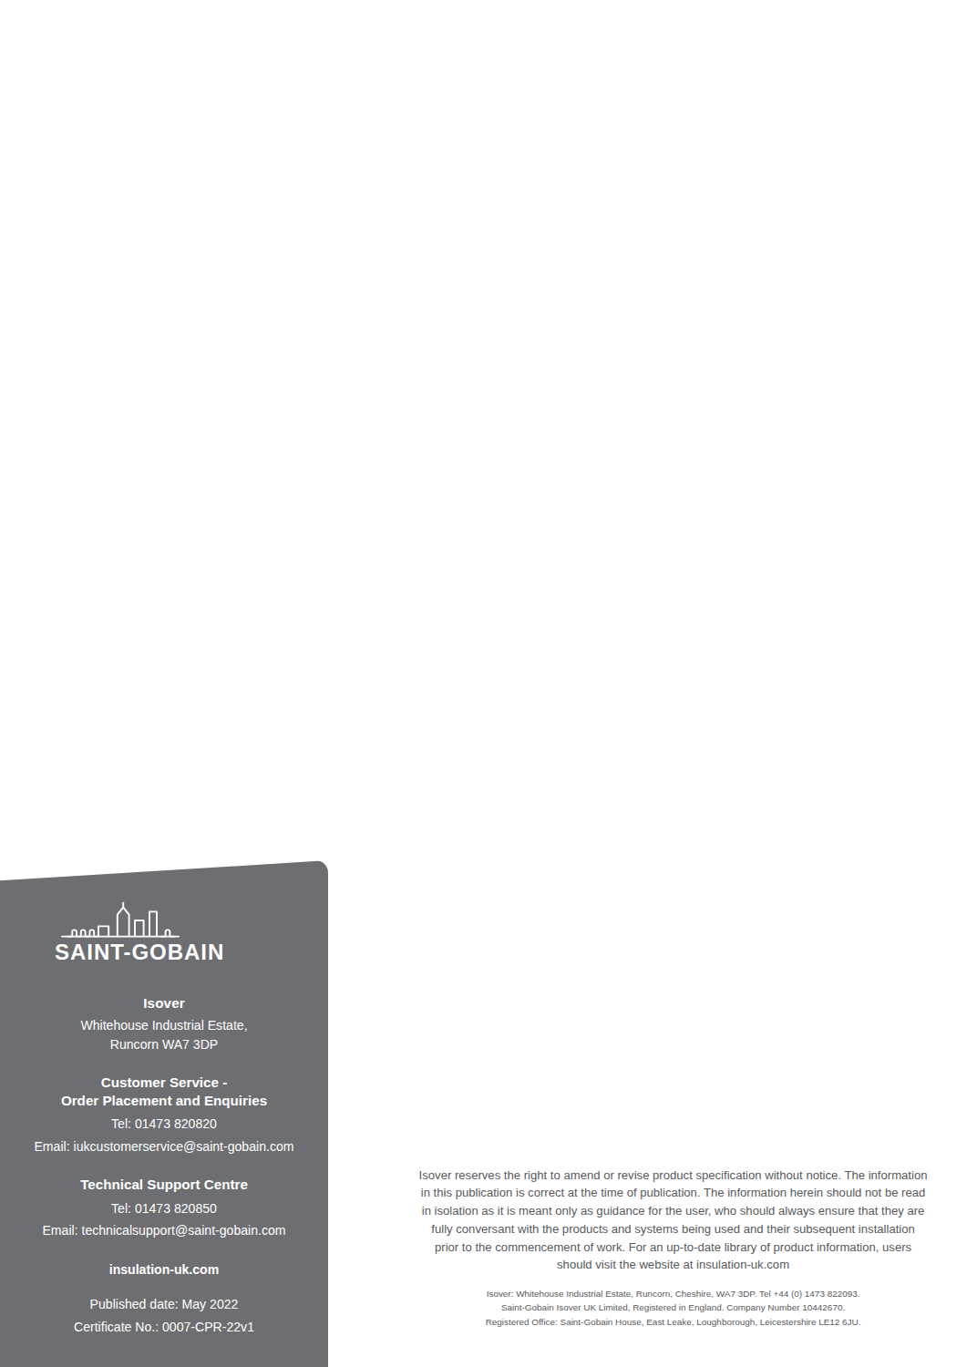Saint-Gobain SAINT-GOBAIN
Isover
Whitehouse Industrial Estate,
Runcorn WA7 3DP
Customer Service -
Order Placement and Enquiries
Tel: 01473 820820
Email: iukcustomerservice@saint-gobain.com
Technical Support Centre
Tel: 01473 820850
Email: technicalsupport@saint-gobain.com
insulation-uk.com
Published date: May 2022
Certificate No.: 0007-CPR-22v1
Isover reserves the right to amend or revise product specification without notice. The information in this publication is correct at the time of publication. The information herein should not be read in isolation as it is meant only as guidance for the user, who should always ensure that they are fully conversant with the products and systems being used and their subsequent installation prior to the commencement of work. For an up-to-date library of product information, users should visit the website at insulation-uk.com
Isover: Whitehouse Industrial Estate, Runcorn, Cheshire, WA7 3DP. Tel +44 (0) 1473 822093.
Saint-Gobain Isover UK Limited, Registered in England. Company Number 10442670.
Registered Office: Saint-Gobain House, East Leake, Loughborough, Leicestershire LE12 6JU.